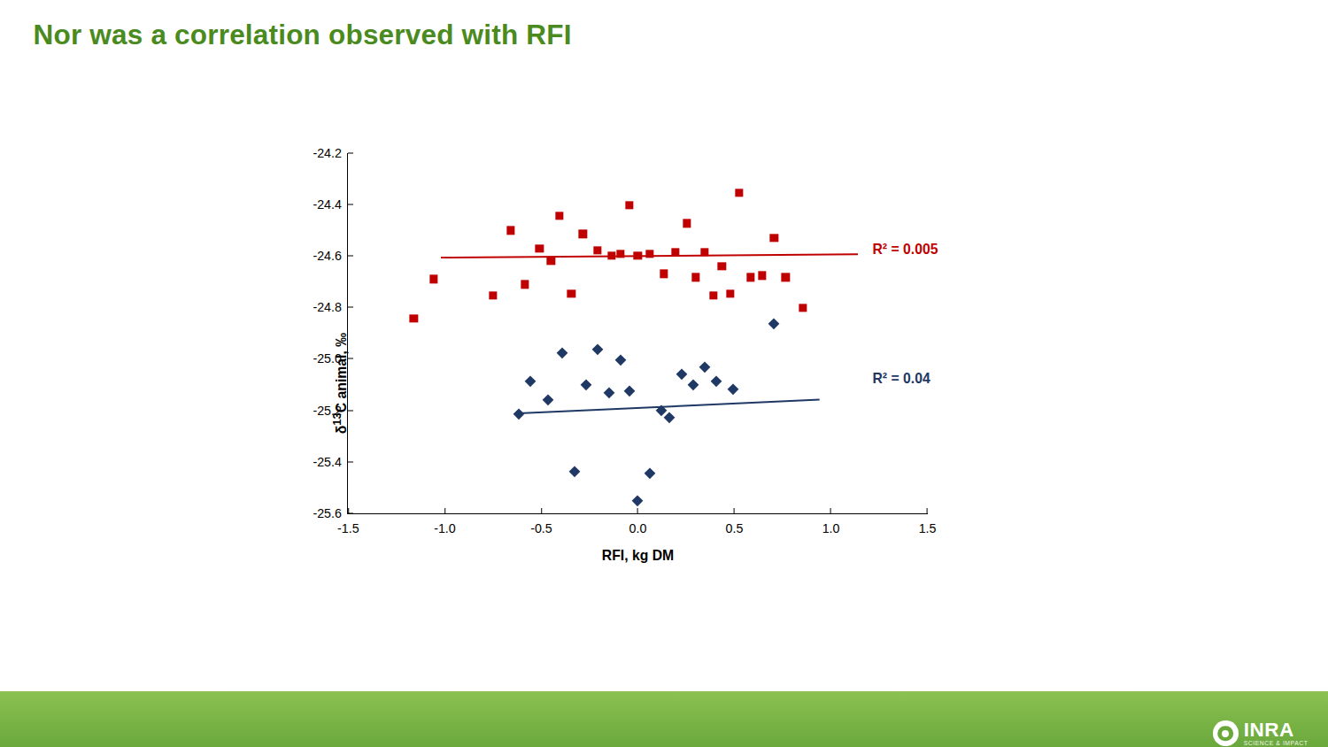Nor was a correlation observed with RFI
δ13C animal, ‰
-24.2
-24.4
-24.6
-24.8
-25.0
-25.2
-25.4
-25.6
-1.5
-1.0
-0.5
0.0
0.5
1.0
1.5
RFI, kg DM
R² = 0.005
R² = 0.04
INRA
SCIENCE & IMPACT